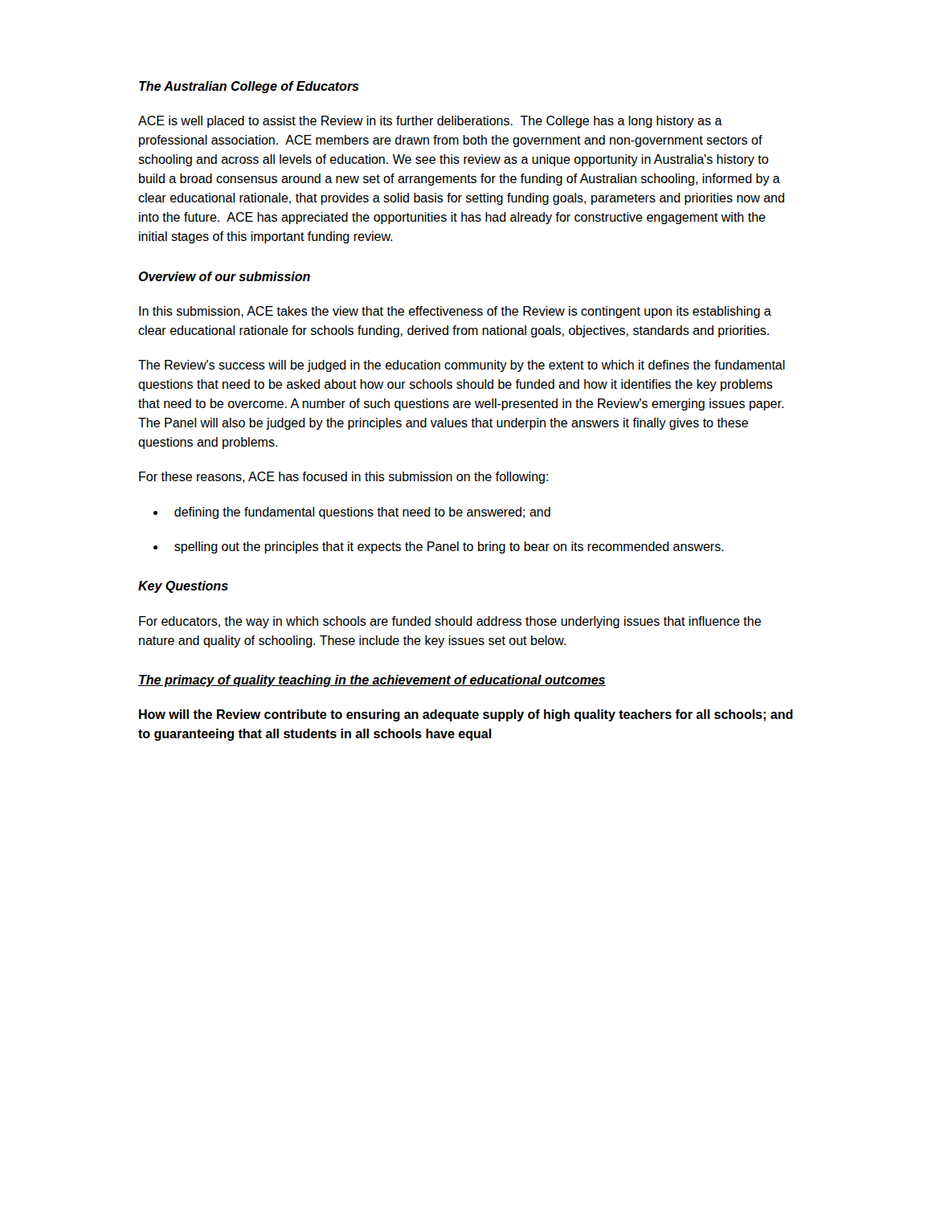The Australian College of Educators
ACE is well placed to assist the Review in its further deliberations. The College has a long history as a professional association. ACE members are drawn from both the government and non-government sectors of schooling and across all levels of education. We see this review as a unique opportunity in Australia's history to build a broad consensus around a new set of arrangements for the funding of Australian schooling, informed by a clear educational rationale, that provides a solid basis for setting funding goals, parameters and priorities now and into the future. ACE has appreciated the opportunities it has had already for constructive engagement with the initial stages of this important funding review.
Overview of our submission
In this submission, ACE takes the view that the effectiveness of the Review is contingent upon its establishing a clear educational rationale for schools funding, derived from national goals, objectives, standards and priorities.
The Review's success will be judged in the education community by the extent to which it defines the fundamental questions that need to be asked about how our schools should be funded and how it identifies the key problems that need to be overcome. A number of such questions are well-presented in the Review's emerging issues paper. The Panel will also be judged by the principles and values that underpin the answers it finally gives to these questions and problems.
For these reasons, ACE has focused in this submission on the following:
defining the fundamental questions that need to be answered; and
spelling out the principles that it expects the Panel to bring to bear on its recommended answers.
Key Questions
For educators, the way in which schools are funded should address those underlying issues that influence the nature and quality of schooling. These include the key issues set out below.
The primacy of quality teaching in the achievement of educational outcomes
How will the Review contribute to ensuring an adequate supply of high quality teachers for all schools; and to guaranteeing that all students in all schools have equal